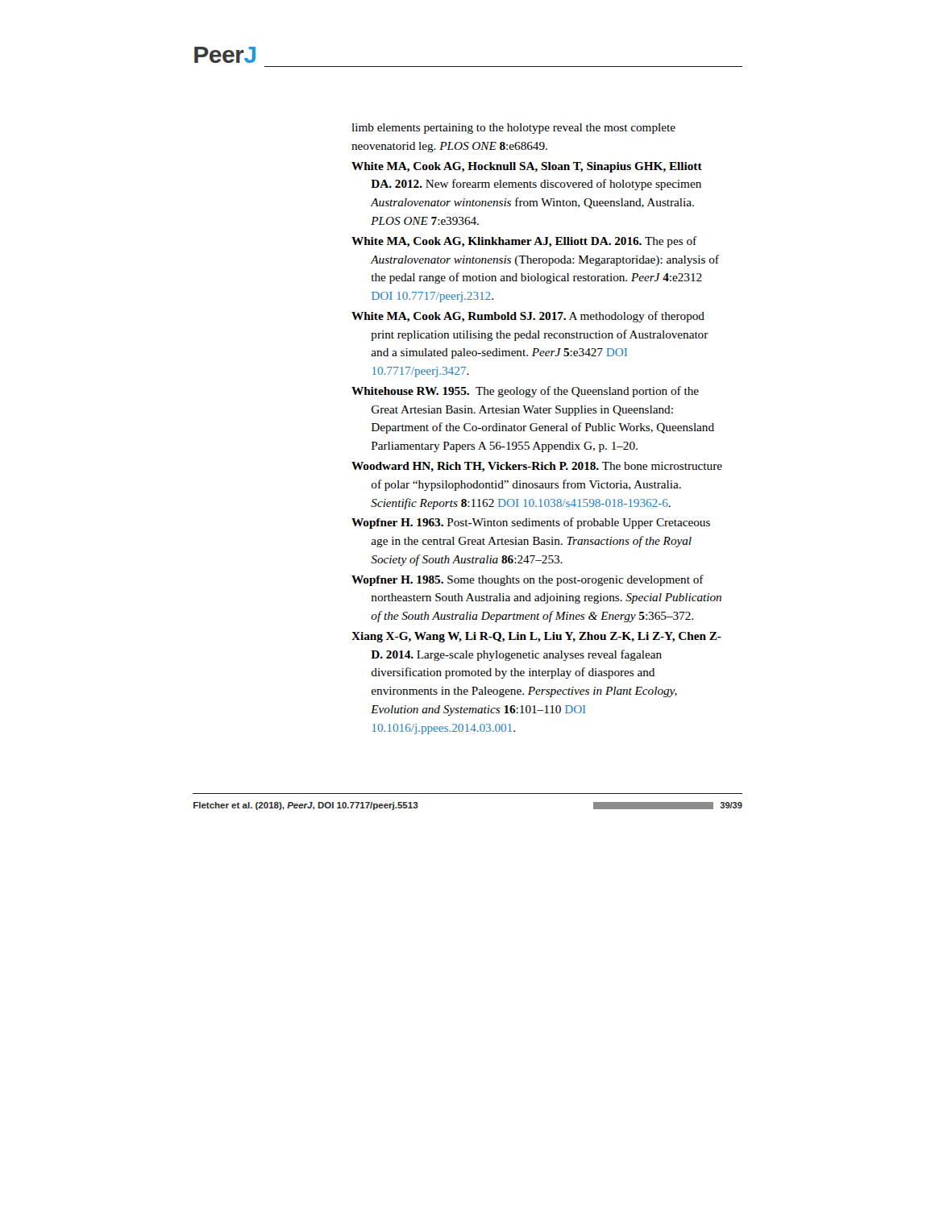Peer J
limb elements pertaining to the holotype reveal the most complete neovenatorid leg. PLOS ONE 8:e68649.
White MA, Cook AG, Hocknull SA, Sloan T, Sinapius GHK, Elliott DA. 2012. New forearm elements discovered of holotype specimen Australovenator wintonensis from Winton, Queensland, Australia. PLOS ONE 7:e39364.
White MA, Cook AG, Klinkhamer AJ, Elliott DA. 2016. The pes of Australovenator wintonensis (Theropoda: Megaraptoridae): analysis of the pedal range of motion and biological restoration. PeerJ 4:e2312 DOI 10.7717/peerj.2312.
White MA, Cook AG, Rumbold SJ. 2017. A methodology of theropod print replication utilising the pedal reconstruction of Australovenator and a simulated paleo-sediment. PeerJ 5:e3427 DOI 10.7717/peerj.3427.
Whitehouse RW. 1955. The geology of the Queensland portion of the Great Artesian Basin. Artesian Water Supplies in Queensland: Department of the Co-ordinator General of Public Works, Queensland Parliamentary Papers A 56-1955 Appendix G, p. 1–20.
Woodward HN, Rich TH, Vickers-Rich P. 2018. The bone microstructure of polar “hypsilophodontid” dinosaurs from Victoria, Australia. Scientific Reports 8:1162 DOI 10.1038/s41598-018-19362-6.
Wopfner H. 1963. Post-Winton sediments of probable Upper Cretaceous age in the central Great Artesian Basin. Transactions of the Royal Society of South Australia 86:247–253.
Wopfner H. 1985. Some thoughts on the post-orogenic development of northeastern South Australia and adjoining regions. Special Publication of the South Australia Department of Mines & Energy 5:365–372.
Xiang X-G, Wang W, Li R-Q, Lin L, Liu Y, Zhou Z-K, Li Z-Y, Chen Z-D. 2014. Large-scale phylogenetic analyses reveal fagalean diversification promoted by the interplay of diaspores and environments in the Paleogene. Perspectives in Plant Ecology, Evolution and Systematics 16:101–110 DOI 10.1016/j.ppees.2014.03.001.
Fletcher et al. (2018), PeerJ, DOI 10.7717/peerj.5513
39/39